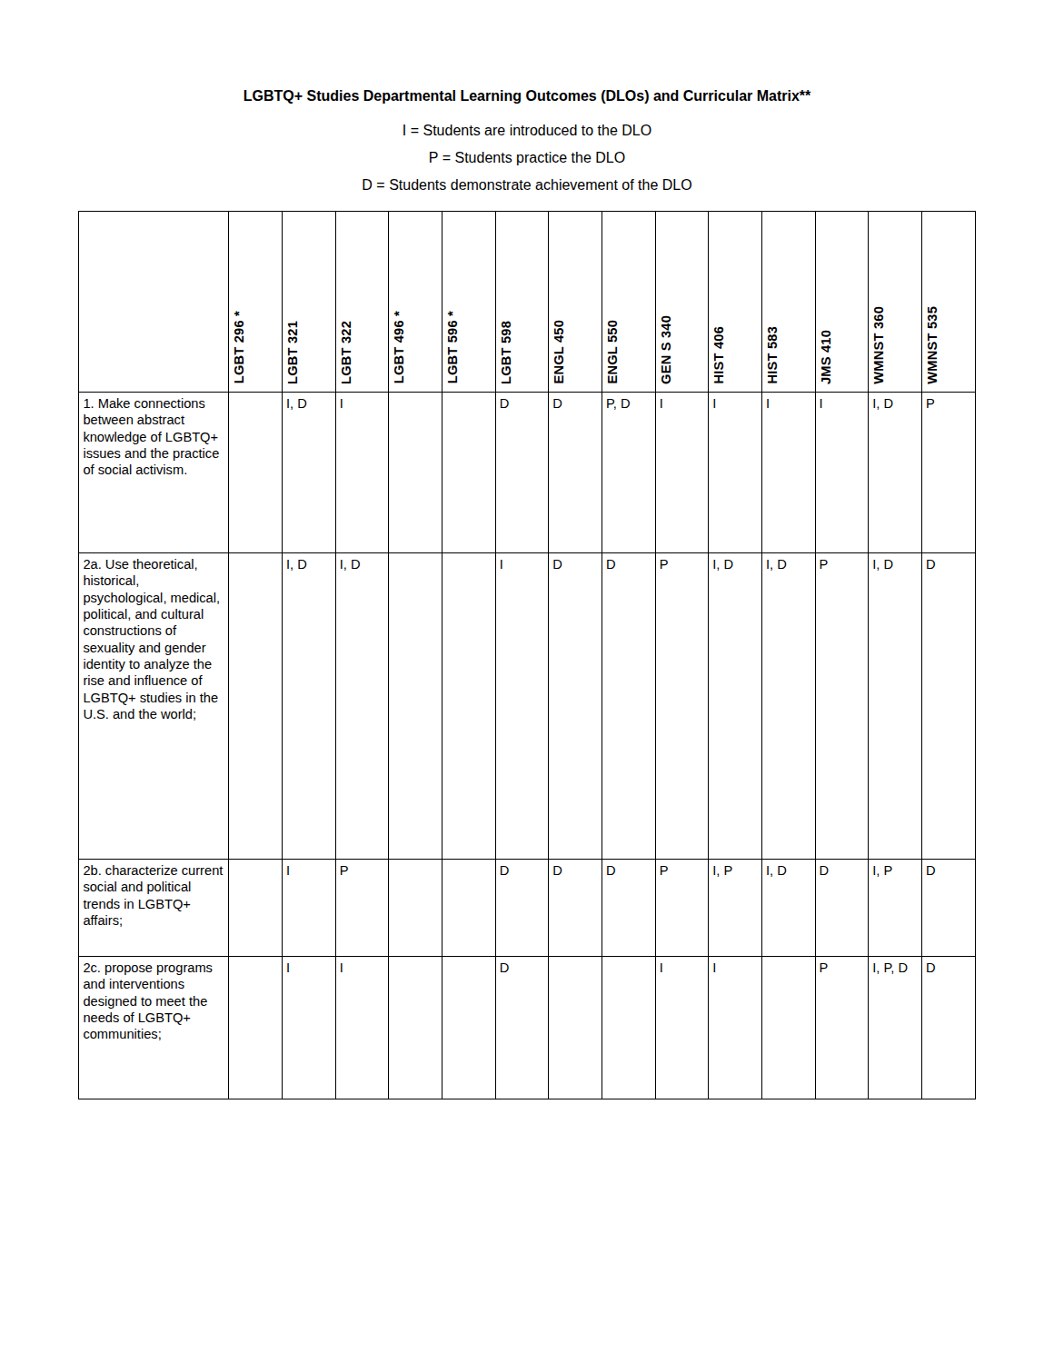LGBTQ+ Studies Departmental Learning Outcomes (DLOs) and Curricular Matrix**
I = Students are introduced to the DLO
P = Students practice the DLO
D = Students demonstrate achievement of the DLO
| | LGBT 296 * | LGBT 321 | LGBT 322 | LGBT 496 * | LGBT 596 * | LGBT 598 | ENGL 450 | ENGL 550 | GEN S 340 | HIST 406 | HIST 583 | JMS 410 | WMNST 360 | WMNST 535 |
| --- | --- | --- | --- | --- | --- | --- | --- | --- | --- | --- | --- | --- | --- | --- |
| 1. Make connections between abstract knowledge of LGBTQ+ issues and the practice of social activism. | | I, D | I | | | D | D | P, D | I | I | I | I | I, D | P |
| 2a. Use theoretical, historical, psychological, medical, political, and cultural constructions of sexuality and gender identity to analyze the rise and influence of LGBTQ+ studies in the U.S. and the world; | | I, D | I, D | | | I | D | D | P | I, D | I, D | P | I, D | D |
| 2b. characterize current social and political trends in LGBTQ+ affairs; | | I | P | | | D | D | D | P | I, P | I, D | D | I, P | D |
| 2c. propose programs and interventions designed to meet the needs of LGBTQ+ communities; | | I | I | | | D | | | I | I | | P | I, P, D | D |